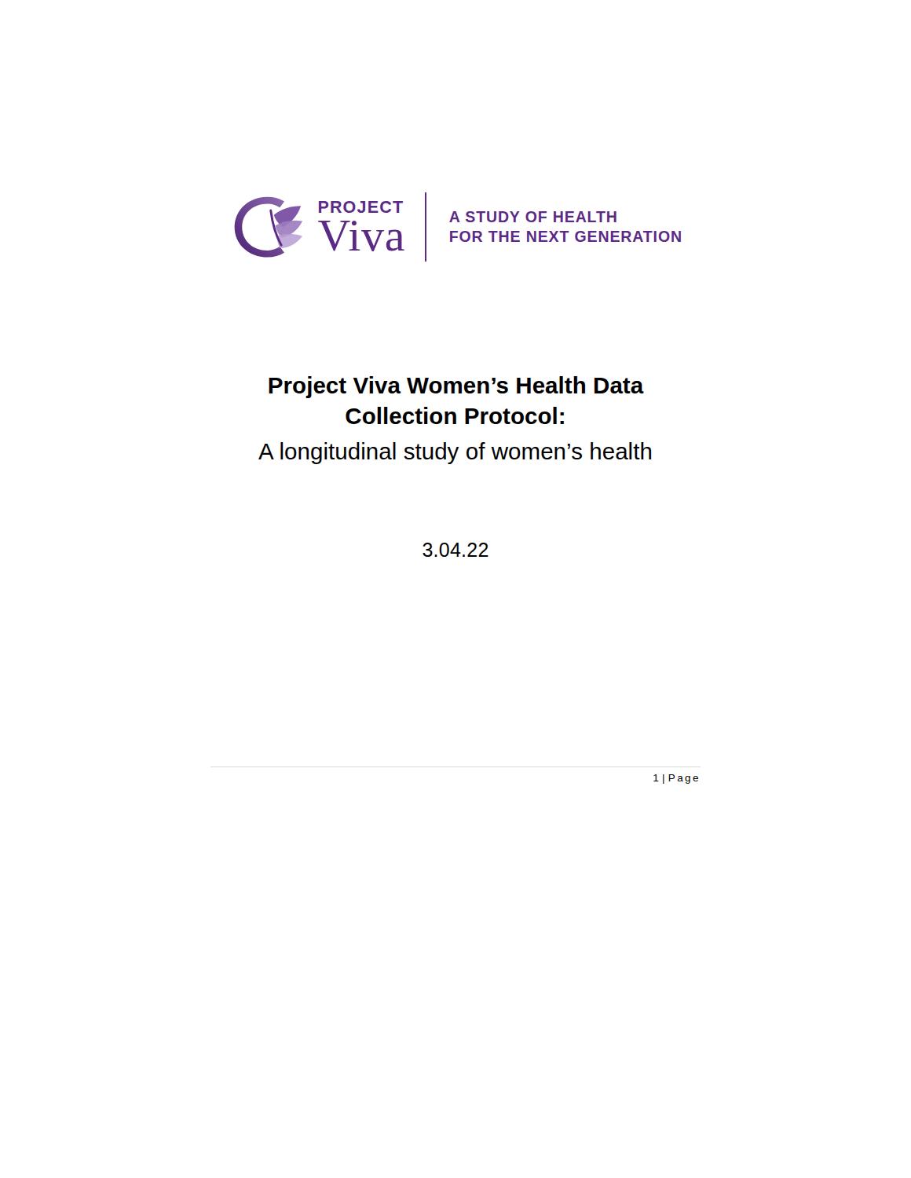PROJECT Viva
A study of health
for the next generation
Project Viva Women’s Health Data
Collection Protocol: A longitudinal study of women’s health
3.04.22
1 | Page